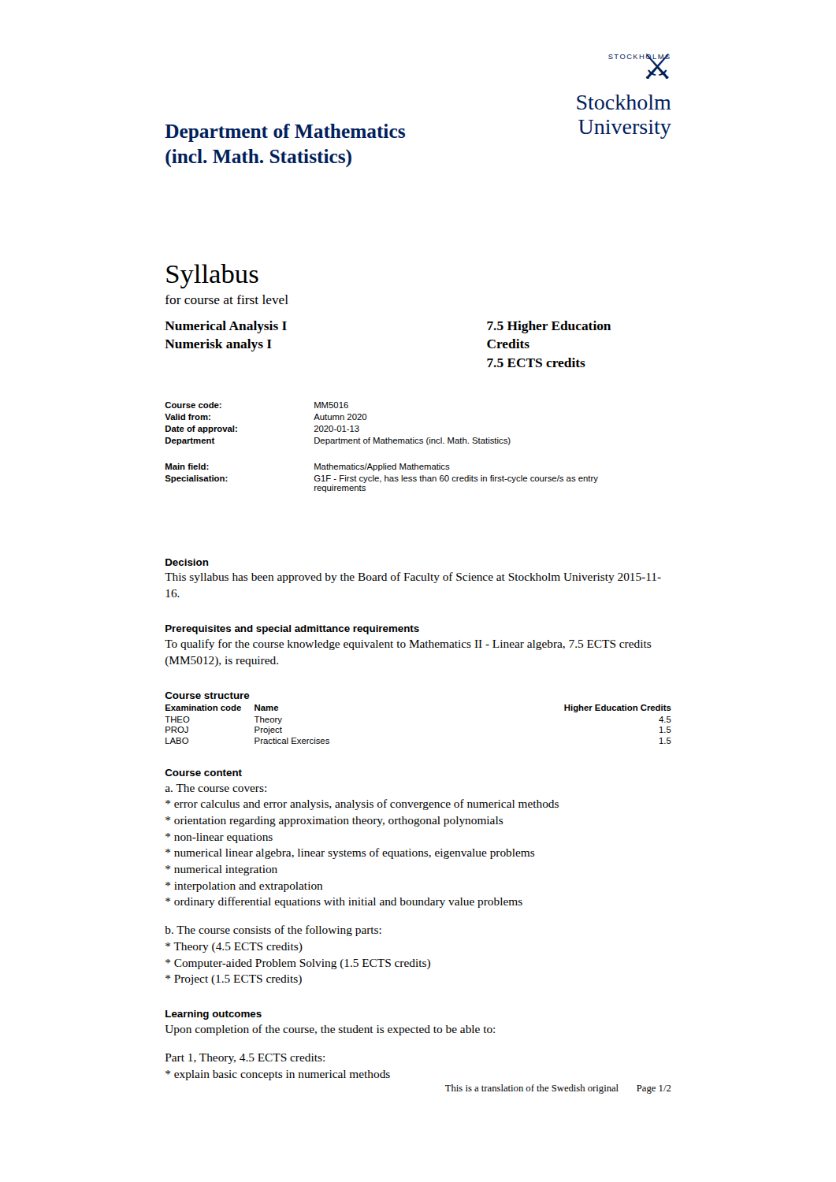Department of Mathematics
(incl. Math. Statistics)
STOCKHOLMS
⚔
Stockholm
University
Syllabus
for course at first level
Numerical Analysis I
Numerisk analys I
7.5 Higher Education
Credits
7.5 ECTS credits
| Course code: | MM5016 |
| Valid from: | Autumn 2020 |
| Date of approval: | 2020-01-13 |
| Department | Department of Mathematics (incl. Math. Statistics) |
| Main field: | Mathematics/Applied Mathematics |
| Specialisation: | G1F - First cycle, has less than 60 credits in first-cycle course/s as entry requirements |
Decision
This syllabus has been approved by the Board of Faculty of Science at Stockholm Univeristy 2015-11-16.
Prerequisites and special admittance requirements
To qualify for the course knowledge equivalent to Mathematics II - Linear algebra, 7.5 ECTS credits (MM5012), is required.
Course structure
| Examination code | Name | Higher Education Credits |
| --- | --- | --- |
| THEO | Theory | 4.5 |
| PROJ | Project | 1.5 |
| LABO | Practical Exercises | 1.5 |
Course content
a. The course covers:
* error calculus and error analysis, analysis of convergence of numerical methods
* orientation regarding approximation theory, orthogonal polynomials
* non-linear equations
* numerical linear algebra, linear systems of equations, eigenvalue problems
* numerical integration
* interpolation and extrapolation
* ordinary differential equations with initial and boundary value problems
b. The course consists of the following parts:
* Theory (4.5 ECTS credits)
* Computer-aided Problem Solving (1.5 ECTS credits)
* Project (1.5 ECTS credits)
Learning outcomes
Upon completion of the course, the student is expected to be able to:
Part 1, Theory, 4.5 ECTS credits:
* explain basic concepts in numerical methods
This is a translation of the Swedish originalPage 1/2